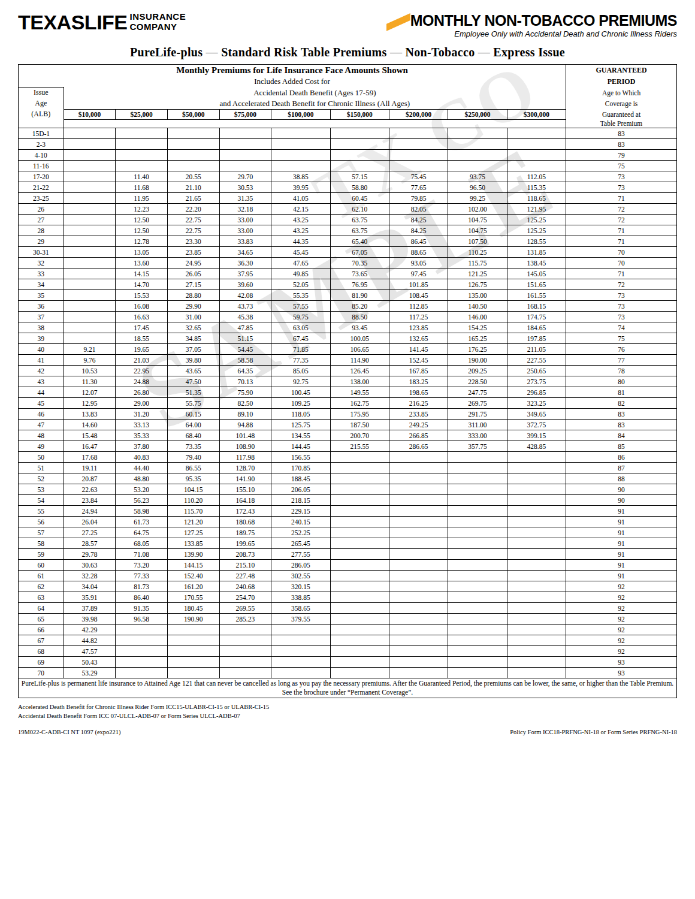TEXASLIFE INSURANCE
COMPANY
MONTHLY NON-TOBACCO PREMIUMS
Employee Only with Accidental Death and Chronic Illness Riders
PureLife-plus — Standard Risk Table Premiums — Non-Tobacco — Express Issue
SAMPLE
TX CO
| Monthly Premiums for Life Insurance Face Amounts Shown | GUARANTEED |
| --- | --- |
| Includes Added Cost for | PERIOD |
| Issue | Accidental Death Benefit (Ages 17-59) | Age to Which |
| Age | and Accelerated Death Benefit for Chronic Illness (All Ages) | Coverage is |
| (ALB) | $10,000 | $25,000 | $50,000 | $75,000 | $100,000 | $150,000 | $200,000 | $250,000 | $300,000 | Guaranteed at |
| | | Table Premium |
| 15D-1 | | | | | | | | | | 83 |
| 2-3 | | | | | | | | | | 83 |
| 4-10 | | | | | | | | | | 79 |
| 11-16 | | | | | | | | | | 75 |
| 17-20 | | 11.40 | 20.55 | 29.70 | 38.85 | 57.15 | 75.45 | 93.75 | 112.05 | 73 |
| 21-22 | | 11.68 | 21.10 | 30.53 | 39.95 | 58.80 | 77.65 | 96.50 | 115.35 | 73 |
| 23-25 | | 11.95 | 21.65 | 31.35 | 41.05 | 60.45 | 79.85 | 99.25 | 118.65 | 71 |
| 26 | | 12.23 | 22.20 | 32.18 | 42.15 | 62.10 | 82.05 | 102.00 | 121.95 | 72 |
| 27 | | 12.50 | 22.75 | 33.00 | 43.25 | 63.75 | 84.25 | 104.75 | 125.25 | 72 |
| 28 | | 12.50 | 22.75 | 33.00 | 43.25 | 63.75 | 84.25 | 104.75 | 125.25 | 71 |
| 29 | | 12.78 | 23.30 | 33.83 | 44.35 | 65.40 | 86.45 | 107.50 | 128.55 | 71 |
| 30-31 | | 13.05 | 23.85 | 34.65 | 45.45 | 67.05 | 88.65 | 110.25 | 131.85 | 70 |
| 32 | | 13.60 | 24.95 | 36.30 | 47.65 | 70.35 | 93.05 | 115.75 | 138.45 | 70 |
| 33 | | 14.15 | 26.05 | 37.95 | 49.85 | 73.65 | 97.45 | 121.25 | 145.05 | 71 |
| 34 | | 14.70 | 27.15 | 39.60 | 52.05 | 76.95 | 101.85 | 126.75 | 151.65 | 72 |
| 35 | | 15.53 | 28.80 | 42.08 | 55.35 | 81.90 | 108.45 | 135.00 | 161.55 | 73 |
| 36 | | 16.08 | 29.90 | 43.73 | 57.55 | 85.20 | 112.85 | 140.50 | 168.15 | 73 |
| 37 | | 16.63 | 31.00 | 45.38 | 59.75 | 88.50 | 117.25 | 146.00 | 174.75 | 73 |
| 38 | | 17.45 | 32.65 | 47.85 | 63.05 | 93.45 | 123.85 | 154.25 | 184.65 | 74 |
| 39 | | 18.55 | 34.85 | 51.15 | 67.45 | 100.05 | 132.65 | 165.25 | 197.85 | 75 |
| 40 | 9.21 | 19.65 | 37.05 | 54.45 | 71.85 | 106.65 | 141.45 | 176.25 | 211.05 | 76 |
| 41 | 9.76 | 21.03 | 39.80 | 58.58 | 77.35 | 114.90 | 152.45 | 190.00 | 227.55 | 77 |
| 42 | 10.53 | 22.95 | 43.65 | 64.35 | 85.05 | 126.45 | 167.85 | 209.25 | 250.65 | 78 |
| 43 | 11.30 | 24.88 | 47.50 | 70.13 | 92.75 | 138.00 | 183.25 | 228.50 | 273.75 | 80 |
| 44 | 12.07 | 26.80 | 51.35 | 75.90 | 100.45 | 149.55 | 198.65 | 247.75 | 296.85 | 81 |
| 45 | 12.95 | 29.00 | 55.75 | 82.50 | 109.25 | 162.75 | 216.25 | 269.75 | 323.25 | 82 |
| 46 | 13.83 | 31.20 | 60.15 | 89.10 | 118.05 | 175.95 | 233.85 | 291.75 | 349.65 | 83 |
| 47 | 14.60 | 33.13 | 64.00 | 94.88 | 125.75 | 187.50 | 249.25 | 311.00 | 372.75 | 83 |
| 48 | 15.48 | 35.33 | 68.40 | 101.48 | 134.55 | 200.70 | 266.85 | 333.00 | 399.15 | 84 |
| 49 | 16.47 | 37.80 | 73.35 | 108.90 | 144.45 | 215.55 | 286.65 | 357.75 | 428.85 | 85 |
| 50 | 17.68 | 40.83 | 79.40 | 117.98 | 156.55 | | | | | 86 |
| 51 | 19.11 | 44.40 | 86.55 | 128.70 | 170.85 | | | | | 87 |
| 52 | 20.87 | 48.80 | 95.35 | 141.90 | 188.45 | | | | | 88 |
| 53 | 22.63 | 53.20 | 104.15 | 155.10 | 206.05 | | | | | 90 |
| 54 | 23.84 | 56.23 | 110.20 | 164.18 | 218.15 | | | | | 90 |
| 55 | 24.94 | 58.98 | 115.70 | 172.43 | 229.15 | | | | | 91 |
| 56 | 26.04 | 61.73 | 121.20 | 180.68 | 240.15 | | | | | 91 |
| 57 | 27.25 | 64.75 | 127.25 | 189.75 | 252.25 | | | | | 91 |
| 58 | 28.57 | 68.05 | 133.85 | 199.65 | 265.45 | | | | | 91 |
| 59 | 29.78 | 71.08 | 139.90 | 208.73 | 277.55 | | | | | 91 |
| 60 | 30.63 | 73.20 | 144.15 | 215.10 | 286.05 | | | | | 91 |
| 61 | 32.28 | 77.33 | 152.40 | 227.48 | 302.55 | | | | | 91 |
| 62 | 34.04 | 81.73 | 161.20 | 240.68 | 320.15 | | | | | 92 |
| 63 | 35.91 | 86.40 | 170.55 | 254.70 | 338.85 | | | | | 92 |
| 64 | 37.89 | 91.35 | 180.45 | 269.55 | 358.65 | | | | | 92 |
| 65 | 39.98 | 96.58 | 190.90 | 285.23 | 379.55 | | | | | 92 |
| 66 | 42.29 | | | | | | | | | 92 |
| 67 | 44.82 | | | | | | | | | 92 |
| 68 | 47.57 | | | | | | | | | 92 |
| 69 | 50.43 | | | | | | | | | 93 |
| 70 | 53.29 | | | | | | | | | 93 |
| PureLife-plus is permanent life insurance to Attained Age 121 that can never be cancelled as long as you pay the necessary premiums. After the Guaranteed Period, the premiums can be lower, the same, or higher than the Table Premium. See the brochure under “Permanent Coverage”. |
Accelerated Death Benefit for Chronic Illness Rider Form ICC15-ULABR-CI-15 or ULABR-CI-15
Accidental Death Benefit Form ICC 07-ULCL-ADB-07 or Form Series ULCL-ADB-07
19M022-C-ADB-CI NT 1097 (expo221)
Policy Form ICC18-PRFNG-NI-18 or Form Series PRFNG-NI-18